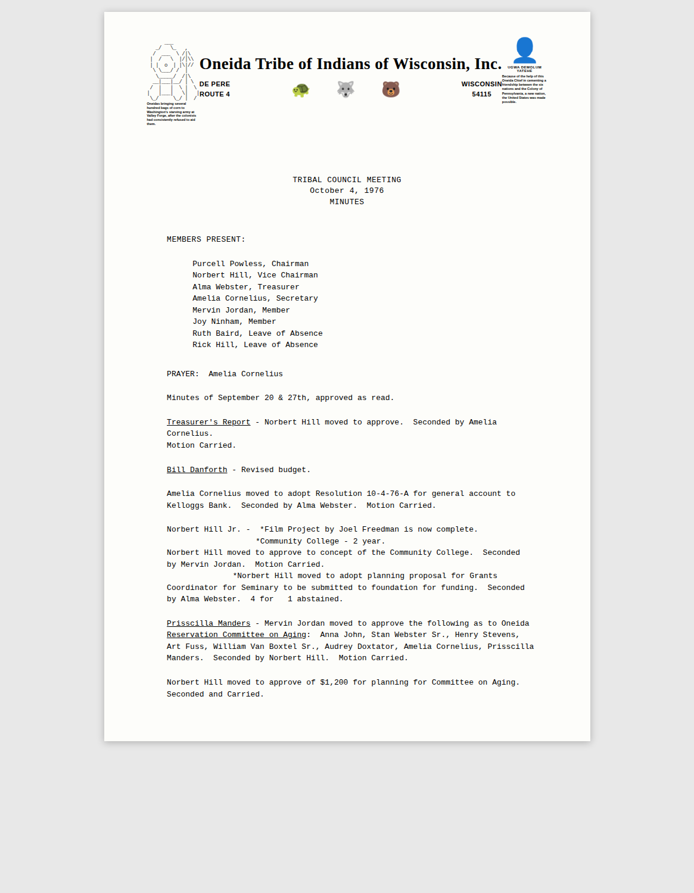___ _/ \_ , / ___ \ /|\ | / \ |/|\\ | | o | |\|// \ \___/ / | \_____/ /|\ __|___|__/ | \ / | | \ | \ | |___| \| | \_/ \_/ | / | /\ | | / | / \ | |/ |/ \| |
Oneidas bringing several hundred bags of corn to Washington's starving army at Valley Forge, after the colonists had consistently refused to aid them.
Oneida Tribe of Indians of Wisconsin, Inc.
DE PERE
ROUTE 4
🐢 🐺 🐻
WISCONSIN
54115
👤
UGWA DEMOLUM YATEHE
Because of the help of this Oneida Chief in cementing a friendship between the six nations and the Colony of Pennsylvania, a new nation, the United States was made possible.
TRIBAL COUNCIL MEETING
October 4, 1976
MINUTES
MEMBERS PRESENT:
Purcell Powless, Chairman
Norbert Hill, Vice Chairman
Alma Webster, Treasurer
Amelia Cornelius, Secretary
Mervin Jordan, Member
Joy Ninham, Member
Ruth Baird, Leave of Absence
Rick Hill, Leave of Absence
PRAYER: Amelia Cornelius
Minutes of September 20 & 27th, approved as read.
Treasurer's Report - Norbert Hill moved to approve. Seconded by Amelia Cornelius.
Motion Carried.
Bill Danforth - Revised budget.
Amelia Cornelius moved to adopt Resolution 10-4-76-A for general account to
Kelloggs Bank. Seconded by Alma Webster. Motion Carried.
Norbert Hill Jr. - *Film Project by Joel Freedman is now complete.
*Community College - 2 year.
Norbert Hill moved to approve to concept of the Community College. Seconded
by Mervin Jordan. Motion Carried.
*Norbert Hill moved to adopt planning proposal for Grants
Coordinator for Seminary to be submitted to foundation for funding. Seconded
by Alma Webster. 4 for 1 abstained.
Prisscilla Manders - Mervin Jordan moved to approve the following as to Oneida
Reservation Committee on Aging: Anna John, Stan Webster Sr., Henry Stevens,
Art Fuss, William Van Boxtel Sr., Audrey Doxtator, Amelia Cornelius, Prisscilla
Manders. Seconded by Norbert Hill. Motion Carried.
Norbert Hill moved to approve of $1,200 for planning for Committee on Aging.
Seconded and Carried.